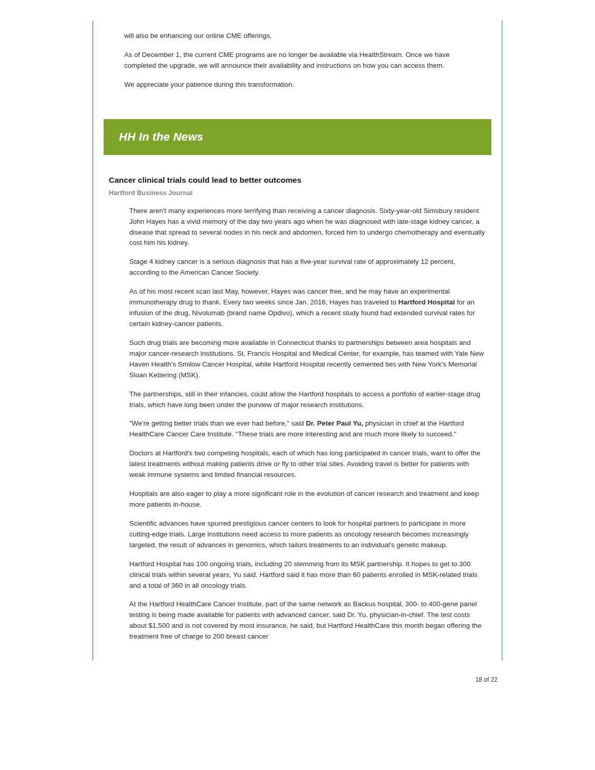will also be enhancing our online CME offerings.
As of December 1, the current CME programs are no longer be available via HealthStream. Once we have completed the upgrade, we will announce their availability and instructions on how you can access them.
We appreciate your patience during this transformation.
HH In the News
Cancer clinical trials could lead to better outcomes
Hartford Business Journal
There aren't many experiences more terrifying than receiving a cancer diagnosis. Sixty-year-old Simsbury resident John Hayes has a vivid memory of the day two years ago when he was diagnosed with late-stage kidney cancer, a disease that spread to several nodes in his neck and abdomen, forced him to undergo chemotherapy and eventually cost him his kidney.
Stage 4 kidney cancer is a serious diagnosis that has a five-year survival rate of approximately 12 percent, according to the American Cancer Society.
As of his most recent scan last May, however, Hayes was cancer free, and he may have an experimental immunotherapy drug to thank. Every two weeks since Jan. 2016, Hayes has traveled to Hartford Hospital for an infusion of the drug, Nivolumab (brand name Opdivo), which a recent study found had extended survival rates for certain kidney-cancer patients.
Such drug trials are becoming more available in Connecticut thanks to partnerships between area hospitals and major cancer-research institutions. St. Francis Hospital and Medical Center, for example, has teamed with Yale New Haven Health's Smilow Cancer Hospital, while Hartford Hospital recently cemented ties with New York's Memorial Sloan Kettering (MSK).
The partnerships, still in their infancies, could allow the Hartford hospitals to access a portfolio of earlier-stage drug trials, which have long been under the purview of major research institutions.
"We're getting better trials than we ever had before," said Dr. Peter Paul Yu, physician in chief at the Hartford HealthCare Cancer Care Institute. "These trials are more interesting and are much more likely to succeed."
Doctors at Hartford's two competing hospitals, each of which has long participated in cancer trials, want to offer the latest treatments without making patients drive or fly to other trial sites. Avoiding travel is better for patients with weak immune systems and limited financial resources.
Hospitals are also eager to play a more significant role in the evolution of cancer research and treatment and keep more patients in-house.
Scientific advances have spurred prestigious cancer centers to look for hospital partners to participate in more cutting-edge trials. Large institutions need access to more patients as oncology research becomes increasingly targeted, the result of advances in genomics, which tailors treatments to an individual's genetic makeup.
Hartford Hospital has 100 ongoing trials, including 20 stemming from its MSK partnership. It hopes to get to 300 clinical trials within several years, Yu said. Hartford said it has more than 60 patients enrolled in MSK-related trials and a total of 360 in all oncology trials.
At the Hartford HealthCare Cancer Institute, part of the same network as Backus hospital, 300- to 400-gene panel testing is being made available for patients with advanced cancer, said Dr. Yu, physician-in-chief. The test costs about $1,500 and is not covered by most insurance, he said, but Hartford HealthCare this month began offering the treatment free of charge to 200 breast cancer
18 of 22